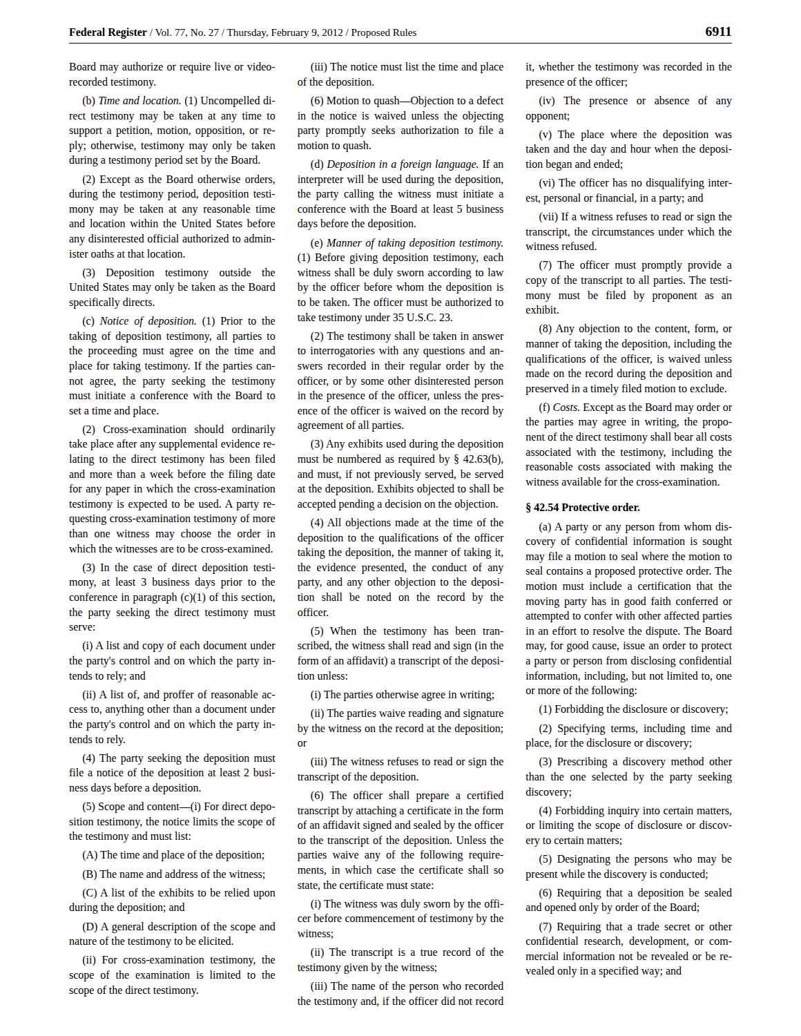Federal Register / Vol. 77, No. 27 / Thursday, February 9, 2012 / Proposed Rules
6911
Board may authorize or require live or video-recorded testimony.
(b) Time and location. (1) Uncompelled direct testimony may be taken at any time to support a petition, motion, opposition, or reply; otherwise, testimony may only be taken during a testimony period set by the Board.
(2) Except as the Board otherwise orders, during the testimony period, deposition testimony may be taken at any reasonable time and location within the United States before any disinterested official authorized to administer oaths at that location.
(3) Deposition testimony outside the United States may only be taken as the Board specifically directs.
(c) Notice of deposition. (1) Prior to the taking of deposition testimony, all parties to the proceeding must agree on the time and place for taking testimony. If the parties cannot agree, the party seeking the testimony must initiate a conference with the Board to set a time and place.
(2) Cross-examination should ordinarily take place after any supplemental evidence relating to the direct testimony has been filed and more than a week before the filing date for any paper in which the cross-examination testimony is expected to be used. A party requesting cross-examination testimony of more than one witness may choose the order in which the witnesses are to be cross-examined.
(3) In the case of direct deposition testimony, at least 3 business days prior to the conference in paragraph (c)(1) of this section, the party seeking the direct testimony must serve:
(i) A list and copy of each document under the party's control and on which the party intends to rely; and
(ii) A list of, and proffer of reasonable access to, anything other than a document under the party's control and on which the party intends to rely.
(4) The party seeking the deposition must file a notice of the deposition at least 2 business days before a deposition.
(5) Scope and content—(i) For direct deposition testimony, the notice limits the scope of the testimony and must list:
(A) The time and place of the deposition;
(B) The name and address of the witness;
(C) A list of the exhibits to be relied upon during the deposition; and
(D) A general description of the scope and nature of the testimony to be elicited.
(ii) For cross-examination testimony, the scope of the examination is limited to the scope of the direct testimony.
(iii) The notice must list the time and place of the deposition.
(6) Motion to quash—Objection to a defect in the notice is waived unless the objecting party promptly seeks authorization to file a motion to quash.
(d) Deposition in a foreign language. If an interpreter will be used during the deposition, the party calling the witness must initiate a conference with the Board at least 5 business days before the deposition.
(e) Manner of taking deposition testimony. (1) Before giving deposition testimony, each witness shall be duly sworn according to law by the officer before whom the deposition is to be taken. The officer must be authorized to take testimony under 35 U.S.C. 23.
(2) The testimony shall be taken in answer to interrogatories with any questions and answers recorded in their regular order by the officer, or by some other disinterested person in the presence of the officer, unless the presence of the officer is waived on the record by agreement of all parties.
(3) Any exhibits used during the deposition must be numbered as required by § 42.63(b), and must, if not previously served, be served at the deposition. Exhibits objected to shall be accepted pending a decision on the objection.
(4) All objections made at the time of the deposition to the qualifications of the officer taking the deposition, the manner of taking it, the evidence presented, the conduct of any party, and any other objection to the deposition shall be noted on the record by the officer.
(5) When the testimony has been transcribed, the witness shall read and sign (in the form of an affidavit) a transcript of the deposition unless:
(i) The parties otherwise agree in writing;
(ii) The parties waive reading and signature by the witness on the record at the deposition; or
(iii) The witness refuses to read or sign the transcript of the deposition.
(6) The officer shall prepare a certified transcript by attaching a certificate in the form of an affidavit signed and sealed by the officer to the transcript of the deposition. Unless the parties waive any of the following requirements, in which case the certificate shall so state, the certificate must state:
(i) The witness was duly sworn by the officer before commencement of testimony by the witness;
(ii) The transcript is a true record of the testimony given by the witness;
(iii) The name of the person who recorded the testimony and, if the officer did not record it, whether the testimony was recorded in the presence of the officer;
(iv) The presence or absence of any opponent;
(v) The place where the deposition was taken and the day and hour when the deposition began and ended;
(vi) The officer has no disqualifying interest, personal or financial, in a party; and
(vii) If a witness refuses to read or sign the transcript, the circumstances under which the witness refused.
(7) The officer must promptly provide a copy of the transcript to all parties. The testimony must be filed by proponent as an exhibit.
(8) Any objection to the content, form, or manner of taking the deposition, including the qualifications of the officer, is waived unless made on the record during the deposition and preserved in a timely filed motion to exclude.
(f) Costs. Except as the Board may order or the parties may agree in writing, the proponent of the direct testimony shall bear all costs associated with the testimony, including the reasonable costs associated with making the witness available for the cross-examination.
§ 42.54 Protective order.
(a) A party or any person from whom discovery of confidential information is sought may file a motion to seal where the motion to seal contains a proposed protective order. The motion must include a certification that the moving party has in good faith conferred or attempted to confer with other affected parties in an effort to resolve the dispute. The Board may, for good cause, issue an order to protect a party or person from disclosing confidential information, including, but not limited to, one or more of the following:
(1) Forbidding the disclosure or discovery;
(2) Specifying terms, including time and place, for the disclosure or discovery;
(3) Prescribing a discovery method other than the one selected by the party seeking discovery;
(4) Forbidding inquiry into certain matters, or limiting the scope of disclosure or discovery to certain matters;
(5) Designating the persons who may be present while the discovery is conducted;
(6) Requiring that a deposition be sealed and opened only by order of the Board;
(7) Requiring that a trade secret or other confidential research, development, or commercial information not be revealed or be revealed only in a specified way; and